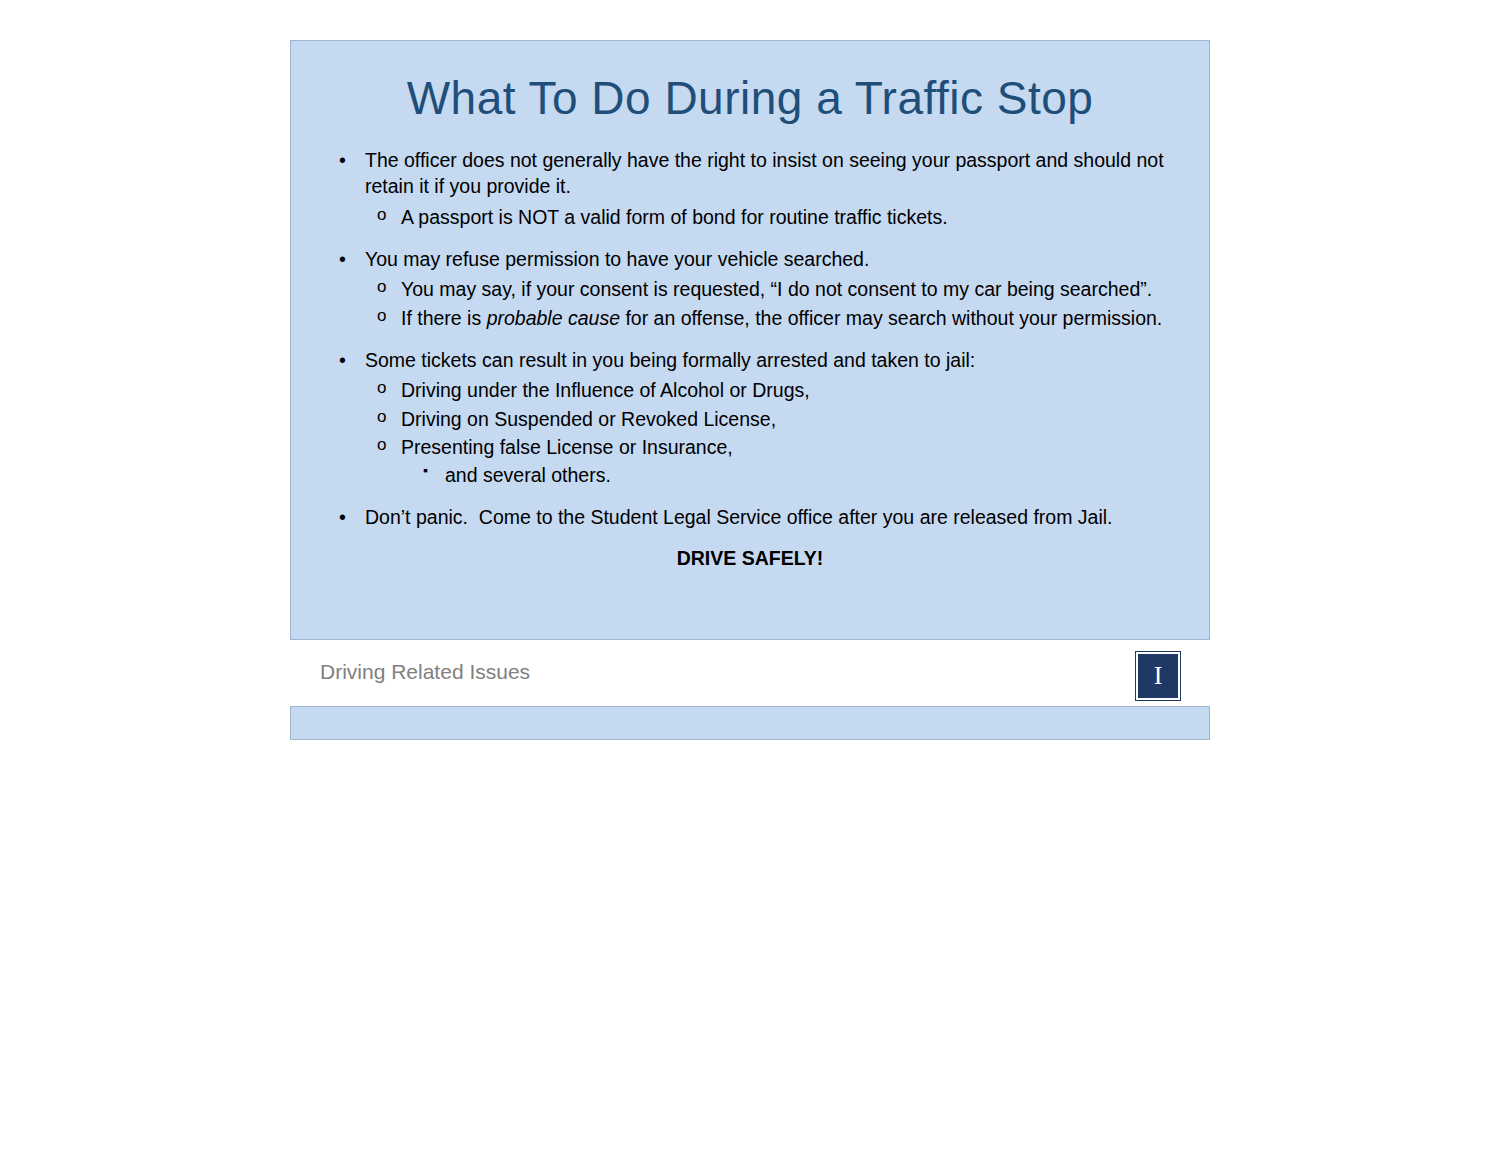What To Do During a Traffic Stop
The officer does not generally have the right to insist on seeing your passport and should not retain it if you provide it.
A passport is NOT a valid form of bond for routine traffic tickets.
You may refuse permission to have your vehicle searched.
You may say, if your consent is requested, “I do not consent to my car being searched”.
If there is probable cause for an offense, the officer may search without your permission.
Some tickets can result in you being formally arrested and taken to jail:
Driving under the Influence of Alcohol or Drugs,
Driving on Suspended or Revoked License,
Presenting false License or Insurance,
and several others.
Don’t panic. Come to the Student Legal Service office after you are released from Jail.
DRIVE SAFELY!
Driving Related Issues
I